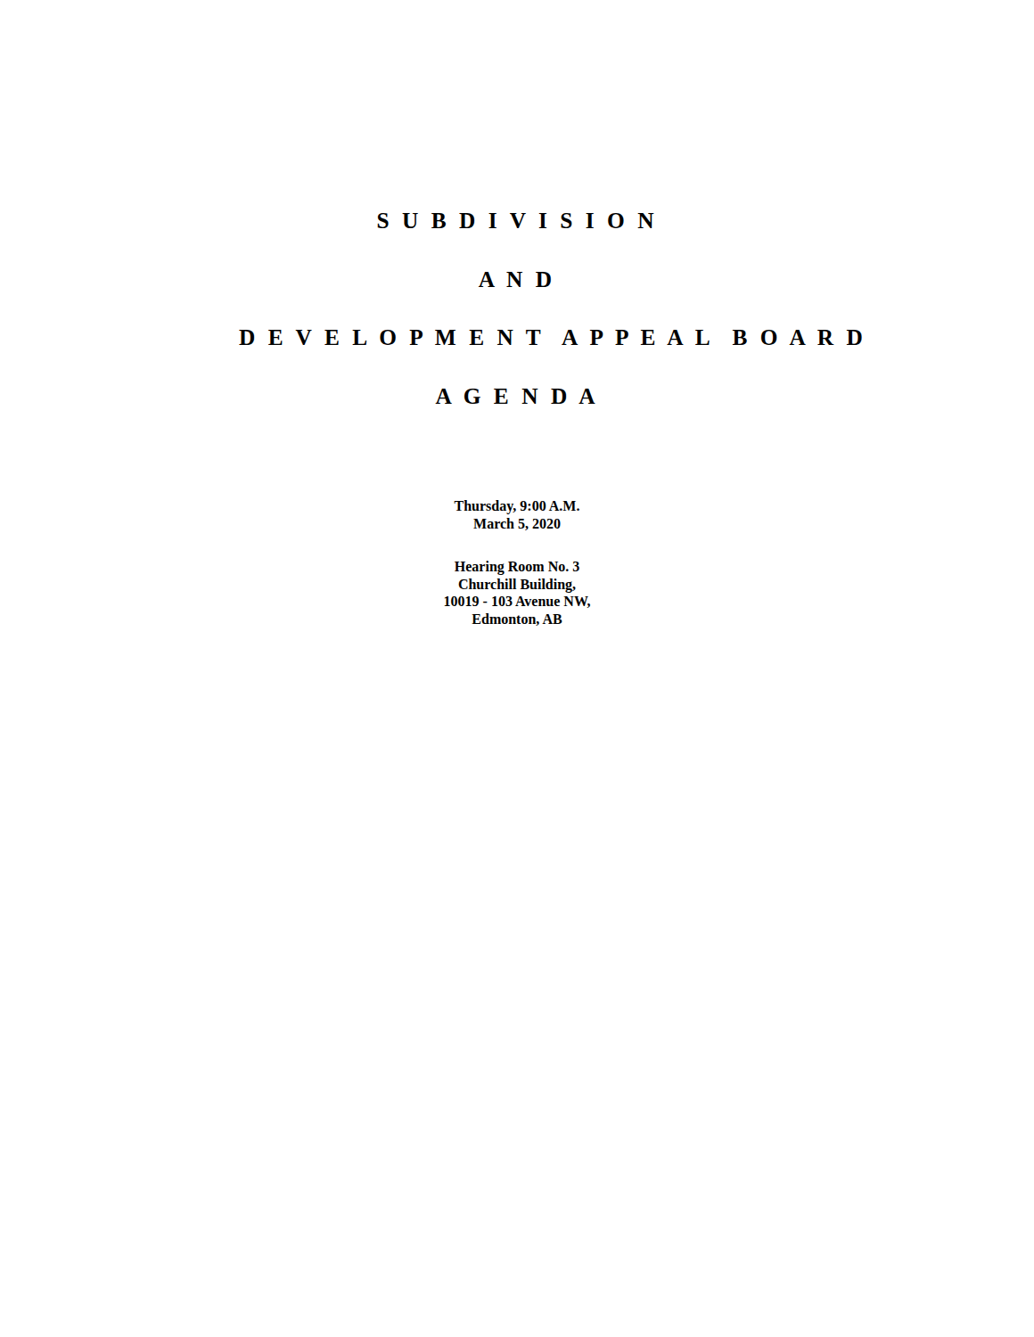S U B D I V I S I O N
A N D
D E V E L O P M E N T A P P E A L B O A R D
A G E N D A
Thursday, 9:00 A.M.
March 5, 2020
Hearing Room No. 3
Churchill Building,
10019 - 103 Avenue NW,
Edmonton, AB